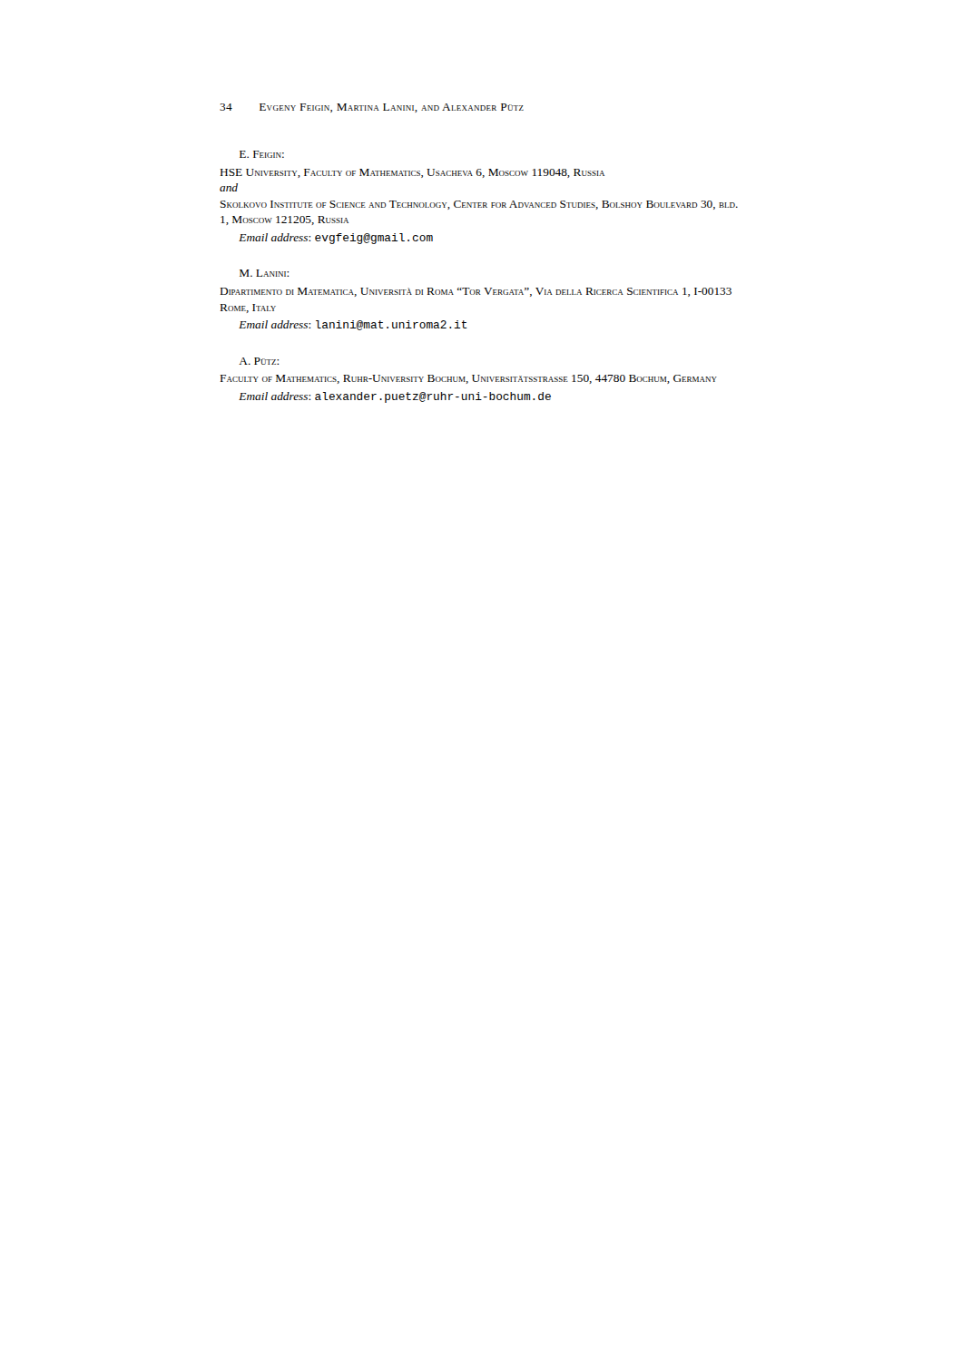34 Evgeny Feigin, Martina Lanini, and Alexander Pütz
E. Feigin:
HSE University, Faculty of Mathematics, Usacheva 6, Moscow 119048, Russia
and
Skolkovo Institute of Science and Technology, Center for Advanced Studies, Bolshoy Boulevard 30, bld. 1, Moscow 121205, Russia
Email address: evgfeig@gmail.com
M. Lanini:
Dipartimento di Matematica, Università di Roma “Tor Vergata”, Via della Ricerca Scientifica 1, I-00133 Rome, Italy
Email address: lanini@mat.uniroma2.it
A. Pütz:
Faculty of Mathematics, Ruhr-University Bochum, Universitätsstrasse 150, 44780 Bochum, Germany
Email address: alexander.puetz@ruhr-uni-bochum.de